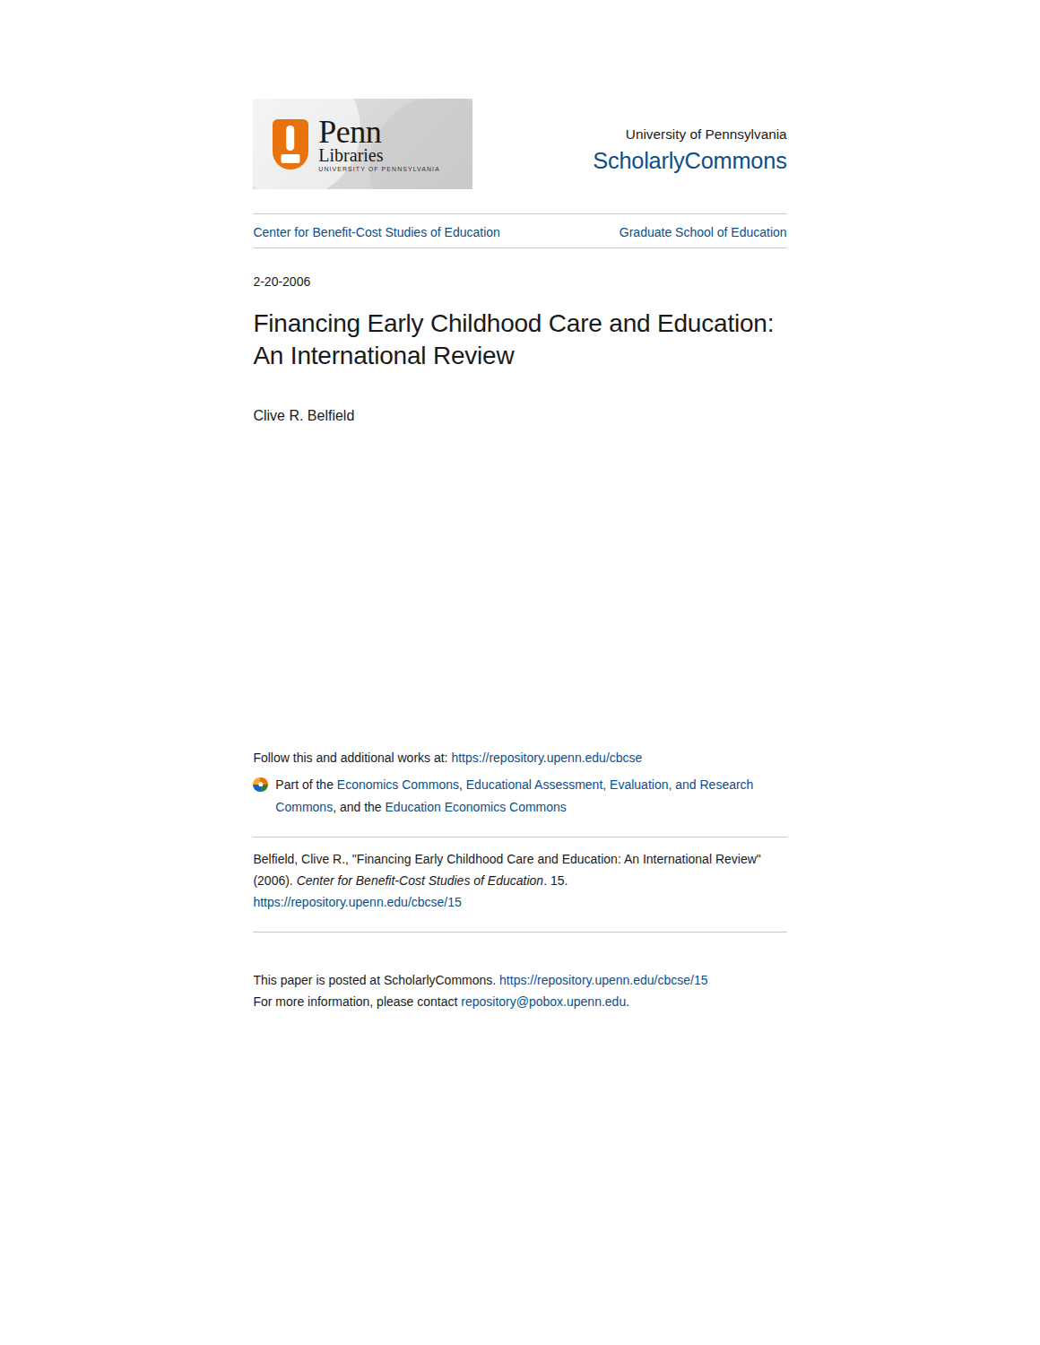Penn Libraries University of Pennsylvania
University of Pennsylvania
ScholarlyCommons
Center for Benefit-Cost Studies of Education Graduate School of Education
2-20-2006
Financing Early Childhood Care and Education: An International Review
Clive R. Belfield
Follow this and additional works at: https://repository.upenn.edu/cbcse
Part of the Economics Commons, Educational Assessment, Evaluation, and Research Commons, and the Education Economics Commons
Belfield, Clive R., "Financing Early Childhood Care and Education: An International Review" (2006). Center for Benefit-Cost Studies of Education. 15.
https://repository.upenn.edu/cbcse/15
This paper is posted at ScholarlyCommons. https://repository.upenn.edu/cbcse/15
For more information, please contact repository@pobox.upenn.edu.